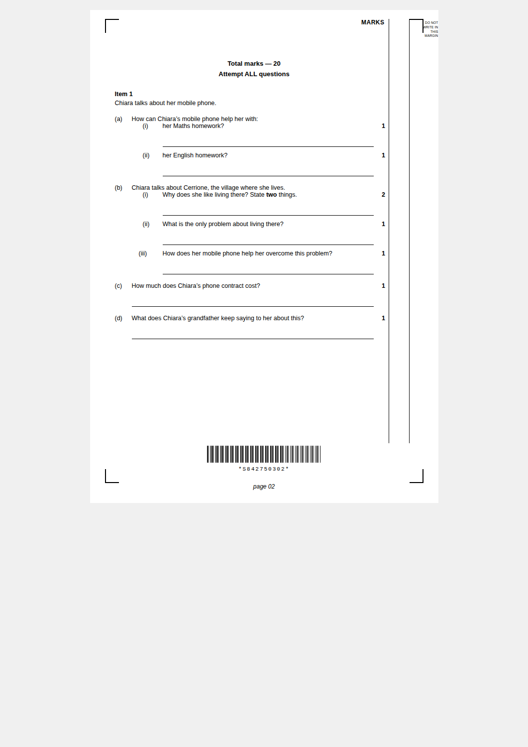MARKS
DO NOT
WRITE IN
THIS
MARGIN
Total marks — 20
Attempt ALL questions
Item 1
Chiara talks about her mobile phone.
| (a) | How can Chiara’s mobile phone help her with: | |
| | (i) | her Maths homework? | 1 |
| | (ii) | her English homework? | 1 |
| (b) | Chiara talks about Cerrione, the village where she lives. | |
| | (i) | Why does she like living there? State two things. | 2 |
| | (ii) | What is the only problem about living there? | 1 |
| | (iii) | How does her mobile phone help her overcome this problem? | 1 |
| (c) | How much does Chiara’s phone contract cost? | 1 |
| (d) | What does Chiara’s grandfather keep saying to her about this? | 1 |
*S842750302*
page 02